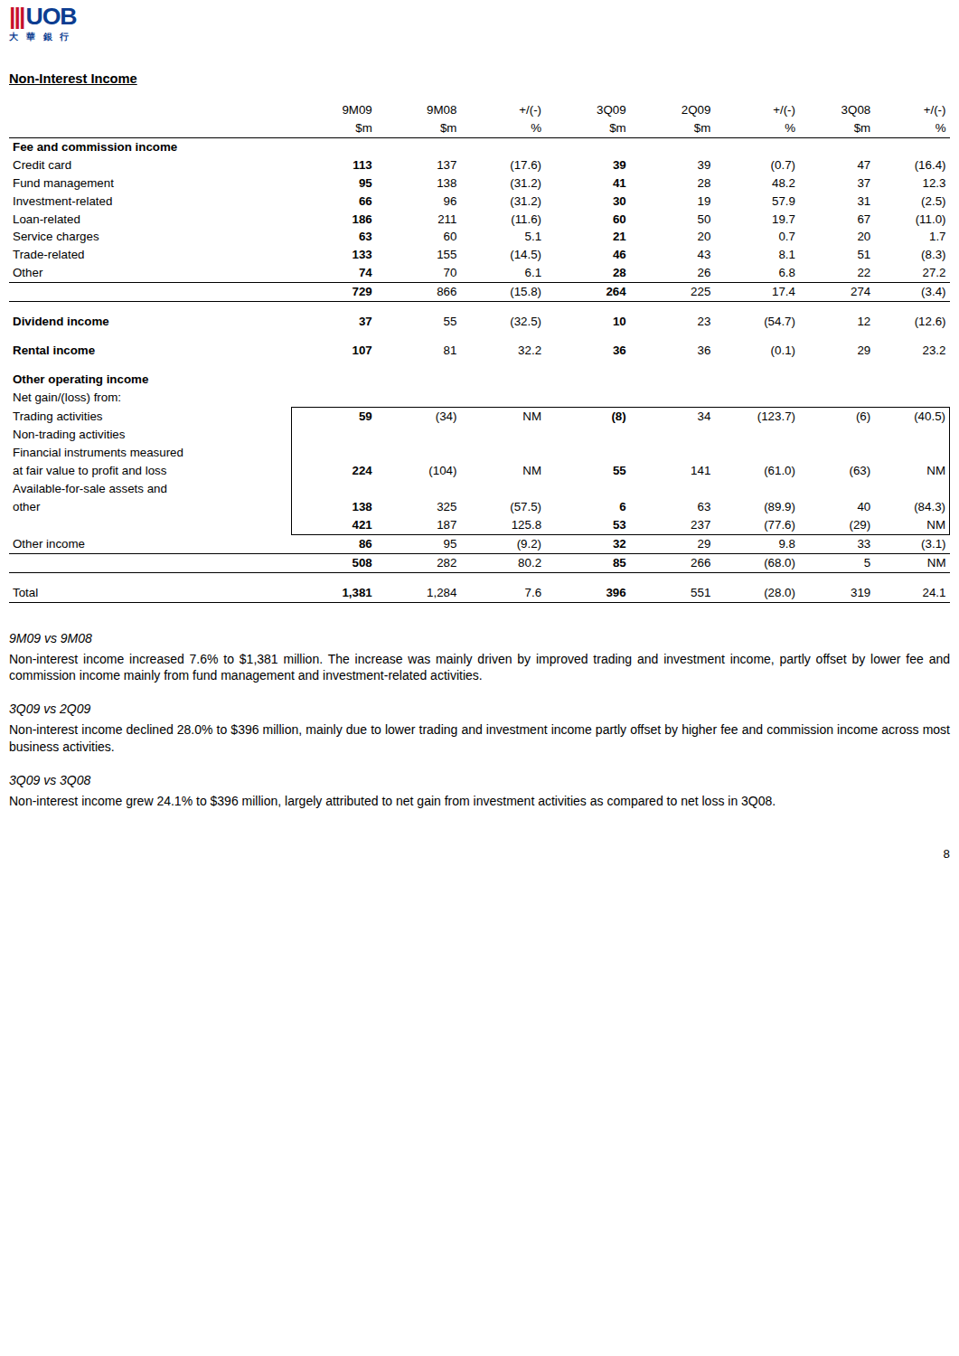|||UOB大 華 銀 行
Non-Interest Income
| | 9M09 | 9M08 | +/(-) | 3Q09 | 2Q09 | +/(-) | 3Q08 | +/(-) |
| --- | --- | --- | --- | --- | --- | --- | --- | --- |
| | $m | $m | % | $m | $m | % | $m | % |
| Fee and commission income |
| Credit card | 113 | 137 | (17.6) | 39 | 39 | (0.7) | 47 | (16.4) |
| Fund management | 95 | 138 | (31.2) | 41 | 28 | 48.2 | 37 | 12.3 |
| Investment-related | 66 | 96 | (31.2) | 30 | 19 | 57.9 | 31 | (2.5) |
| Loan-related | 186 | 211 | (11.6) | 60 | 50 | 19.7 | 67 | (11.0) |
| Service charges | 63 | 60 | 5.1 | 21 | 20 | 0.7 | 20 | 1.7 |
| Trade-related | 133 | 155 | (14.5) | 46 | 43 | 8.1 | 51 | (8.3) |
| Other | 74 | 70 | 6.1 | 28 | 26 | 6.8 | 22 | 27.2 |
| | 729 | 866 | (15.8) | 264 | 225 | 17.4 | 274 | (3.4) |
| Dividend income | 37 | 55 | (32.5) | 10 | 23 | (54.7) | 12 | (12.6) |
| Rental income | 107 | 81 | 32.2 | 36 | 36 | (0.1) | 29 | 23.2 |
| Other operating income | |
| Net gain/(loss) from: | |
| Trading activities | 59 | (34) | NM | (8) | 34 | (123.7) | (6) | (40.5) |
| Non-trading activities | | | | | | | | |
| Financial instruments measured | | | | | | | | |
| at fair value to profit and loss | 224 | (104) | NM | 55 | 141 | (61.0) | (63) | NM |
| Available-for-sale assets and | | | | | | | | |
| other | 138 | 325 | (57.5) | 6 | 63 | (89.9) | 40 | (84.3) |
| | 421 | 187 | 125.8 | 53 | 237 | (77.6) | (29) | NM |
| Other income | 86 | 95 | (9.2) | 32 | 29 | 9.8 | 33 | (3.1) |
| | 508 | 282 | 80.2 | 85 | 266 | (68.0) | 5 | NM |
| Total | 1,381 | 1,284 | 7.6 | 396 | 551 | (28.0) | 319 | 24.1 |
9M09 vs 9M08
Non-interest income increased 7.6% to $1,381 million. The increase was mainly driven by improved trading and investment income, partly offset by lower fee and commission income mainly from fund management and investment-related activities.
3Q09 vs 2Q09
Non-interest income declined 28.0% to $396 million, mainly due to lower trading and investment income partly offset by higher fee and commission income across most business activities.
3Q09 vs 3Q08
Non-interest income grew 24.1% to $396 million, largely attributed to net gain from investment activities as compared to net loss in 3Q08.
8